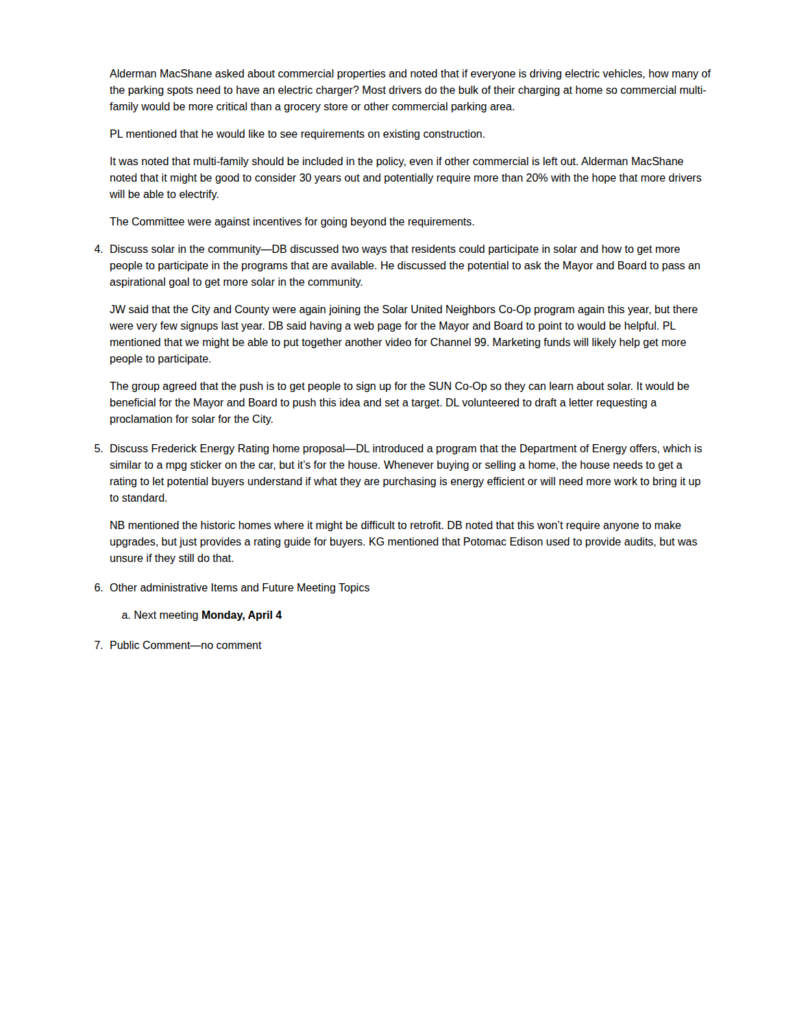Alderman MacShane asked about commercial properties and noted that if everyone is driving electric vehicles, how many of the parking spots need to have an electric charger? Most drivers do the bulk of their charging at home so commercial multi-family would be more critical than a grocery store or other commercial parking area.
PL mentioned that he would like to see requirements on existing construction.
It was noted that multi-family should be included in the policy, even if other commercial is left out. Alderman MacShane noted that it might be good to consider 30 years out and potentially require more than 20% with the hope that more drivers will be able to electrify.
The Committee were against incentives for going beyond the requirements.
Discuss solar in the community—DB discussed two ways that residents could participate in solar and how to get more people to participate in the programs that are available. He discussed the potential to ask the Mayor and Board to pass an aspirational goal to get more solar in the community.
JW said that the City and County were again joining the Solar United Neighbors Co-Op program again this year, but there were very few signups last year. DB said having a web page for the Mayor and Board to point to would be helpful. PL mentioned that we might be able to put together another video for Channel 99. Marketing funds will likely help get more people to participate.
The group agreed that the push is to get people to sign up for the SUN Co-Op so they can learn about solar. It would be beneficial for the Mayor and Board to push this idea and set a target. DL volunteered to draft a letter requesting a proclamation for solar for the City.
Discuss Frederick Energy Rating home proposal—DL introduced a program that the Department of Energy offers, which is similar to a mpg sticker on the car, but it’s for the house. Whenever buying or selling a home, the house needs to get a rating to let potential buyers understand if what they are purchasing is energy efficient or will need more work to bring it up to standard.
NB mentioned the historic homes where it might be difficult to retrofit. DB noted that this won’t require anyone to make upgrades, but just provides a rating guide for buyers. KG mentioned that Potomac Edison used to provide audits, but was unsure if they still do that.
Other administrative Items and Future Meeting Topics
Next meeting Monday, April 4
Public Comment—no comment